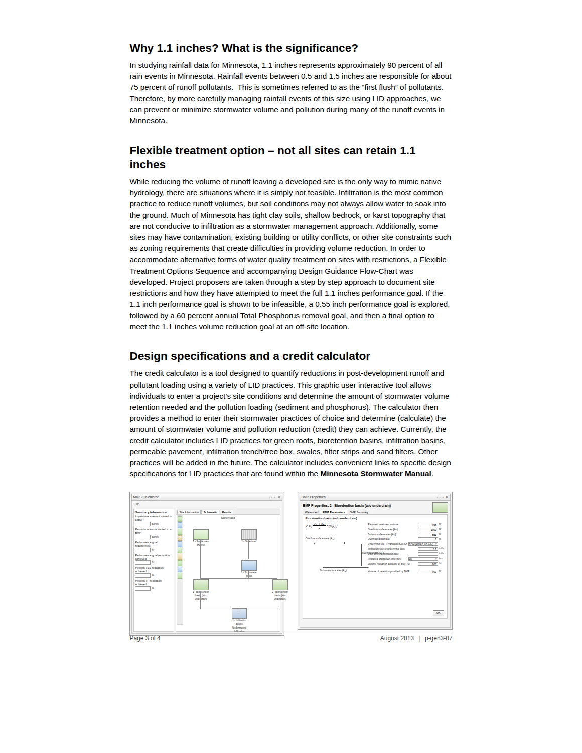Why 1.1 inches? What is the significance?
In studying rainfall data for Minnesota, 1.1 inches represents approximately 90 percent of all rain events in Minnesota. Rainfall events between 0.5 and 1.5 inches are responsible for about 75 percent of runoff pollutants. This is sometimes referred to as the “first flush” of pollutants. Therefore, by more carefully managing rainfall events of this size using LID approaches, we can prevent or minimize stormwater volume and pollution during many of the runoff events in Minnesota.
Flexible treatment option – not all sites can retain 1.1 inches
While reducing the volume of runoff leaving a developed site is the only way to mimic native hydrology, there are situations where it is simply not feasible. Infiltration is the most common practice to reduce runoff volumes, but soil conditions may not always allow water to soak into the ground. Much of Minnesota has tight clay soils, shallow bedrock, or karst topography that are not conducive to infiltration as a stormwater management approach. Additionally, some sites may have contamination, existing building or utility conflicts, or other site constraints such as zoning requirements that create difficulties in providing volume reduction. In order to accommodate alternative forms of water quality treatment on sites with restrictions, a Flexible Treatment Options Sequence and accompanying Design Guidance Flow-Chart was developed. Project proposers are taken through a step by step approach to document site restrictions and how they have attempted to meet the full 1.1 inches performance goal. If the 1.1 inch performance goal is shown to be infeasible, a 0.55 inch performance goal is explored, followed by a 60 percent annual Total Phosphorus removal goal, and then a final option to meet the 1.1 inches volume reduction goal at an off-site location.
Design specifications and a credit calculator
The credit calculator is a tool designed to quantify reductions in post-development runoff and pollutant loading using a variety of LID practices. This graphic user interactive tool allows individuals to enter a project’s site conditions and determine the amount of stormwater volume retention needed and the pollution loading (sediment and phosphorus). The calculator then provides a method to enter their stormwater practices of choice and determine (calculate) the amount of stormwater volume and pollution reduction (credit) they can achieve. Currently, the credit calculator includes LID practices for green roofs, bioretention basins, infiltration basins, permeable pavement, infiltration trench/tree box, swales, filter strips and sand filters. Other practices will be added in the future. The calculator includes convenient links to specific design specifications for LID practices that are found within the Minnesota Stormwater Manual.
MIDS Calculator ▭ ▫ ✕
File
Summary Information
Impervious area not routed to a BMP
acres
Pervious area not routed to a BMP
acres
Performance goal requirement
ft³
Performance goal reduction achieved
ft³
Percent TSS reduction achieved
%
Percent TP reduction achieved
%
Site Information Schematic Results
Schematic
1 - Swale main channel
1 - Green roof
1 - Stormwater pond
1 - Bioretention basin (w/o underdrain)
2 - Bioretention basin (w/o underdrain)
1 - Infiltration Basin / Underground Infiltration
BMP Properties ▭ ▫ ✕
BMP Properties: 2 - Bioretention basin (w/o underdrain)
Watershed BMP Parameters BMP Summary
Bioretention basin (w/o underdrain)
V = [ AO + AB
2 * (DO) ]
Overflow surface area (AO)
Overflow depth (DO)
Bottom surface area (AB)
Required treatment volume 968 ft³
Overflow surface area [Ao] 1000 ft²
Bottom surface area [Ab] 800 ft²
Overflow depth [Do] 1 ft.
Underlying soil - Hydrologic Soil Group B SM (HSG B, 0.3 in/hr)
Infiltration rate of underlying soils 0.3 in/hr
User defined infiltration rate in/hr
Required drawdown time [hrs] 48 hrs
Volume reduction capacity of BMP [V] 900 ft³
Volume of retention provided by BMP 900 ft³
OK
Page 3 of 4
August 2013 | p-gen3-07